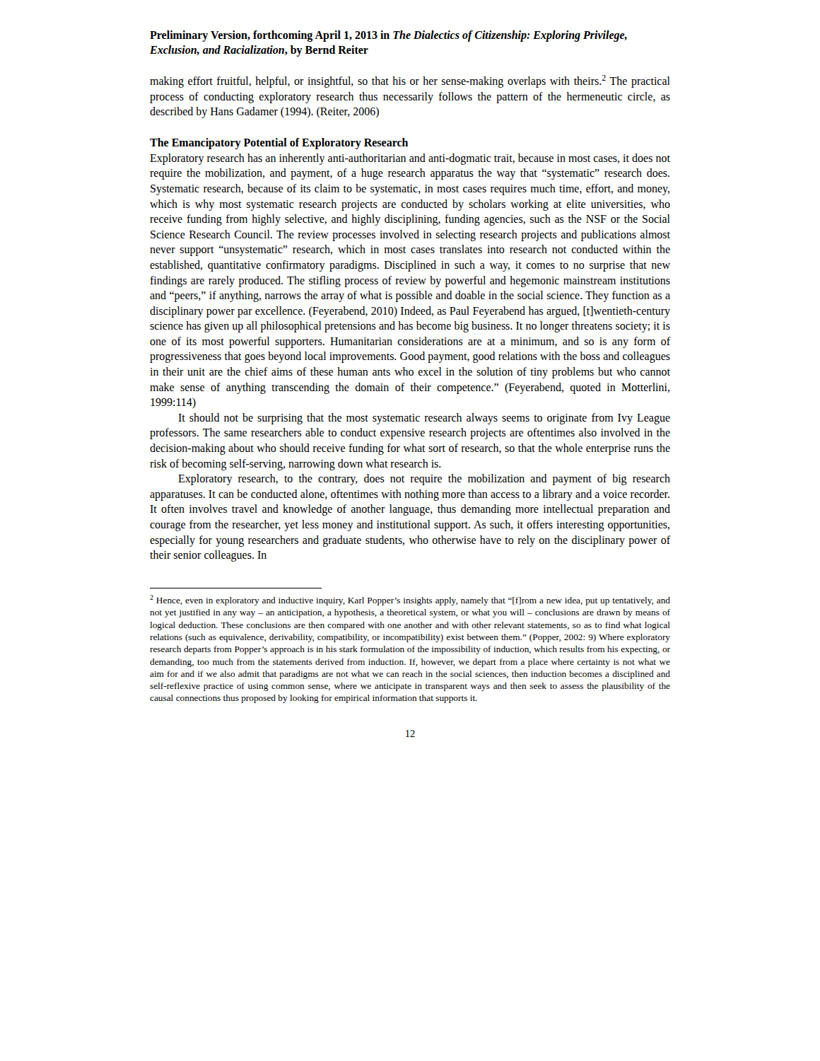Preliminary Version, forthcoming April 1, 2013 in The Dialectics of Citizenship: Exploring Privilege, Exclusion, and Racialization, by Bernd Reiter
making effort fruitful, helpful, or insightful, so that his or her sense-making overlaps with theirs.2 The practical process of conducting exploratory research thus necessarily follows the pattern of the hermeneutic circle, as described by Hans Gadamer (1994). (Reiter, 2006)
The Emancipatory Potential of Exploratory Research
Exploratory research has an inherently anti-authoritarian and anti-dogmatic trait, because in most cases, it does not require the mobilization, and payment, of a huge research apparatus the way that “systematic” research does. Systematic research, because of its claim to be systematic, in most cases requires much time, effort, and money, which is why most systematic research projects are conducted by scholars working at elite universities, who receive funding from highly selective, and highly disciplining, funding agencies, such as the NSF or the Social Science Research Council. The review processes involved in selecting research projects and publications almost never support “unsystematic” research, which in most cases translates into research not conducted within the established, quantitative confirmatory paradigms. Disciplined in such a way, it comes to no surprise that new findings are rarely produced. The stifling process of review by powerful and hegemonic mainstream institutions and “peers,” if anything, narrows the array of what is possible and doable in the social science. They function as a disciplinary power par excellence. (Feyerabend, 2010) Indeed, as Paul Feyerabend has argued, [t]wentieth-century science has given up all philosophical pretensions and has become big business. It no longer threatens society; it is one of its most powerful supporters. Humanitarian considerations are at a minimum, and so is any form of progressiveness that goes beyond local improvements. Good payment, good relations with the boss and colleagues in their unit are the chief aims of these human ants who excel in the solution of tiny problems but who cannot make sense of anything transcending the domain of their competence.” (Feyerabend, quoted in Motterlini, 1999:114)
It should not be surprising that the most systematic research always seems to originate from Ivy League professors. The same researchers able to conduct expensive research projects are oftentimes also involved in the decision-making about who should receive funding for what sort of research, so that the whole enterprise runs the risk of becoming self-serving, narrowing down what research is.
Exploratory research, to the contrary, does not require the mobilization and payment of big research apparatuses. It can be conducted alone, oftentimes with nothing more than access to a library and a voice recorder. It often involves travel and knowledge of another language, thus demanding more intellectual preparation and courage from the researcher, yet less money and institutional support. As such, it offers interesting opportunities, especially for young researchers and graduate students, who otherwise have to rely on the disciplinary power of their senior colleagues. In
2 Hence, even in exploratory and inductive inquiry, Karl Popper’s insights apply, namely that “[f]rom a new idea, put up tentatively, and not yet justified in any way – an anticipation, a hypothesis, a theoretical system, or what you will – conclusions are drawn by means of logical deduction. These conclusions are then compared with one another and with other relevant statements, so as to find what logical relations (such as equivalence, derivability, compatibility, or incompatibility) exist between them.” (Popper, 2002: 9) Where exploratory research departs from Popper’s approach is in his stark formulation of the impossibility of induction, which results from his expecting, or demanding, too much from the statements derived from induction. If, however, we depart from a place where certainty is not what we aim for and if we also admit that paradigms are not what we can reach in the social sciences, then induction becomes a disciplined and self-reflexive practice of using common sense, where we anticipate in transparent ways and then seek to assess the plausibility of the causal connections thus proposed by looking for empirical information that supports it.
12